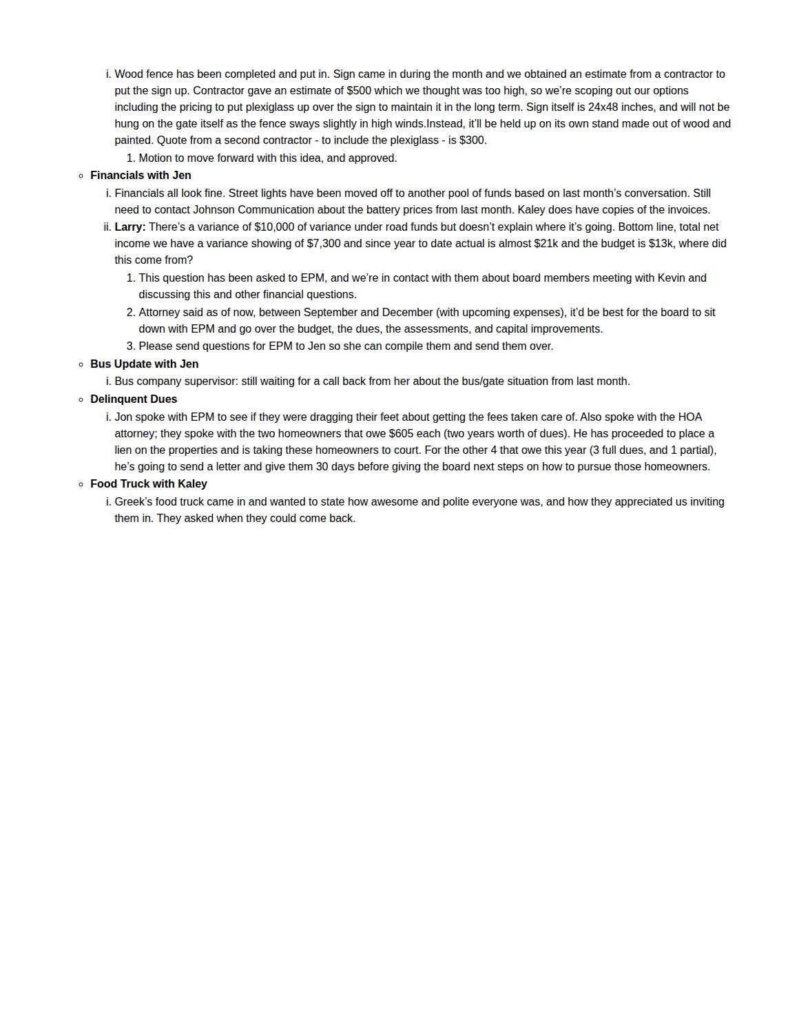Wood fence has been completed and put in. Sign came in during the month and we obtained an estimate from a contractor to put the sign up. Contractor gave an estimate of $500 which we thought was too high, so we’re scoping out our options including the pricing to put plexiglass up over the sign to maintain it in the long term. Sign itself is 24x48 inches, and will not be hung on the gate itself as the fence sways slightly in high winds.Instead, it’ll be held up on its own stand made out of wood and painted. Quote from a second contractor - to include the plexiglass - is $300.
Motion to move forward with this idea, and approved.
Financials with Jen
Financials all look fine. Street lights have been moved off to another pool of funds based on last month’s conversation. Still need to contact Johnson Communication about the battery prices from last month. Kaley does have copies of the invoices.
Larry: There’s a variance of $10,000 of variance under road funds but doesn’t explain where it’s going. Bottom line, total net income we have a variance showing of $7,300 and since year to date actual is almost $21k and the budget is $13k, where did this come from?
This question has been asked to EPM, and we’re in contact with them about board members meeting with Kevin and discussing this and other financial questions.
Attorney said as of now, between September and December (with upcoming expenses), it’d be best for the board to sit down with EPM and go over the budget, the dues, the assessments, and capital improvements.
Please send questions for EPM to Jen so she can compile them and send them over.
Bus Update with Jen
Bus company supervisor: still waiting for a call back from her about the bus/gate situation from last month.
Delinquent Dues
Jon spoke with EPM to see if they were dragging their feet about getting the fees taken care of. Also spoke with the HOA attorney; they spoke with the two homeowners that owe $605 each (two years worth of dues). He has proceeded to place a lien on the properties and is taking these homeowners to court. For the other 4 that owe this year (3 full dues, and 1 partial), he’s going to send a letter and give them 30 days before giving the board next steps on how to pursue those homeowners.
Food Truck with Kaley
Greek’s food truck came in and wanted to state how awesome and polite everyone was, and how they appreciated us inviting them in. They asked when they could come back.